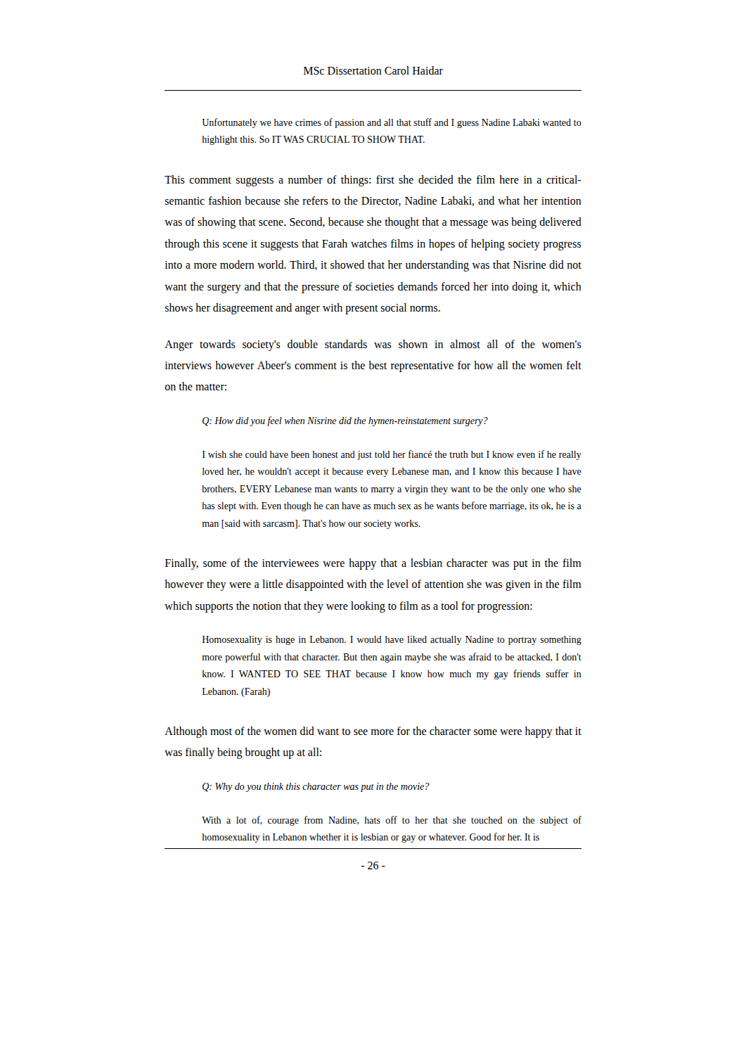MSc Dissertation Carol Haidar
Unfortunately we have crimes of passion and all that stuff and I guess Nadine Labaki wanted to highlight this. So IT WAS CRUCIAL TO SHOW THAT.
This comment suggests a number of things: first she decided the film here in a critical-semantic fashion because she refers to the Director, Nadine Labaki, and what her intention was of showing that scene. Second, because she thought that a message was being delivered through this scene it suggests that Farah watches films in hopes of helping society progress into a more modern world. Third, it showed that her understanding was that Nisrine did not want the surgery and that the pressure of societies demands forced her into doing it, which shows her disagreement and anger with present social norms.
Anger towards society's double standards was shown in almost all of the women's interviews however Abeer's comment is the best representative for how all the women felt on the matter:
Q: How did you feel when Nisrine did the hymen-reinstatement surgery?
I wish she could have been honest and just told her fiancé the truth but I know even if he really loved her, he wouldn't accept it because every Lebanese man, and I know this because I have brothers, EVERY Lebanese man wants to marry a virgin they want to be the only one who she has slept with. Even though he can have as much sex as he wants before marriage, its ok, he is a man [said with sarcasm]. That's how our society works.
Finally, some of the interviewees were happy that a lesbian character was put in the film however they were a little disappointed with the level of attention she was given in the film which supports the notion that they were looking to film as a tool for progression:
Homosexuality is huge in Lebanon. I would have liked actually Nadine to portray something more powerful with that character. But then again maybe she was afraid to be attacked, I don't know. I WANTED TO SEE THAT because I know how much my gay friends suffer in Lebanon. (Farah)
Although most of the women did want to see more for the character some were happy that it was finally being brought up at all:
Q: Why do you think this character was put in the movie?
With a lot of, courage from Nadine, hats off to her that she touched on the subject of homosexuality in Lebanon whether it is lesbian or gay or whatever. Good for her. It is
- 26 -